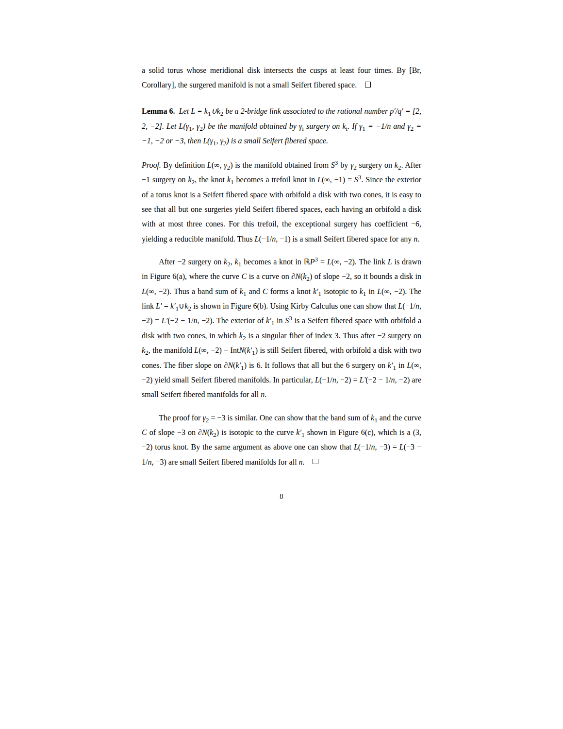a solid torus whose meridional disk intersects the cusps at least four times. By [Br, Corollary], the surgered manifold is not a small Seifert fibered space.
Lemma 6. Let L = k1∪k2 be a 2-bridge link associated to the rational number p′/q′ = [2, 2, −2]. Let L(γ1, γ2) be the manifold obtained by γi surgery on ki. If γ1 = −1/n and γ2 = −1, −2 or −3, then L(γ1, γ2) is a small Seifert fibered space.
Proof. By definition L(∞, γ2) is the manifold obtained from S3 by γ2 surgery on k2. After −1 surgery on k2, the knot k1 becomes a trefoil knot in L(∞, −1) = S3. Since the exterior of a torus knot is a Seifert fibered space with orbifold a disk with two cones, it is easy to see that all but one surgeries yield Seifert fibered spaces, each having an orbifold a disk with at most three cones. For this trefoil, the exceptional surgery has coefficient −6, yielding a reducible manifold. Thus L(−1/n, −1) is a small Seifert fibered space for any n.
After −2 surgery on k2, k1 becomes a knot in ℝP3 = L(∞, −2). The link L is drawn in Figure 6(a), where the curve C is a curve on ∂N(k2) of slope −2, so it bounds a disk in L(∞, −2). Thus a band sum of k1 and C forms a knot k′1 isotopic to k1 in L(∞, −2). The link L′ = k′1∪k2 is shown in Figure 6(b). Using Kirby Calculus one can show that L(−1/n, −2) = L′(−2 − 1/n, −2). The exterior of k′1 in S3 is a Seifert fibered space with orbifold a disk with two cones, in which k2 is a singular fiber of index 3. Thus after −2 surgery on k2, the manifold L(∞, −2) − IntN(k′1) is still Seifert fibered, with orbifold a disk with two cones. The fiber slope on ∂N(k′1) is 6. It follows that all but the 6 surgery on k′1 in L(∞, −2) yield small Seifert fibered manifolds. In particular, L(−1/n, −2) = L′(−2 − 1/n, −2) are small Seifert fibered manifolds for all n.
The proof for γ2 = −3 is similar. One can show that the band sum of k1 and the curve C of slope −3 on ∂N(k2) is isotopic to the curve k′1 shown in Figure 6(c), which is a (3, −2) torus knot. By the same argument as above one can show that L(−1/n, −3) = L(−3 − 1/n, −3) are small Seifert fibered manifolds for all n.
8